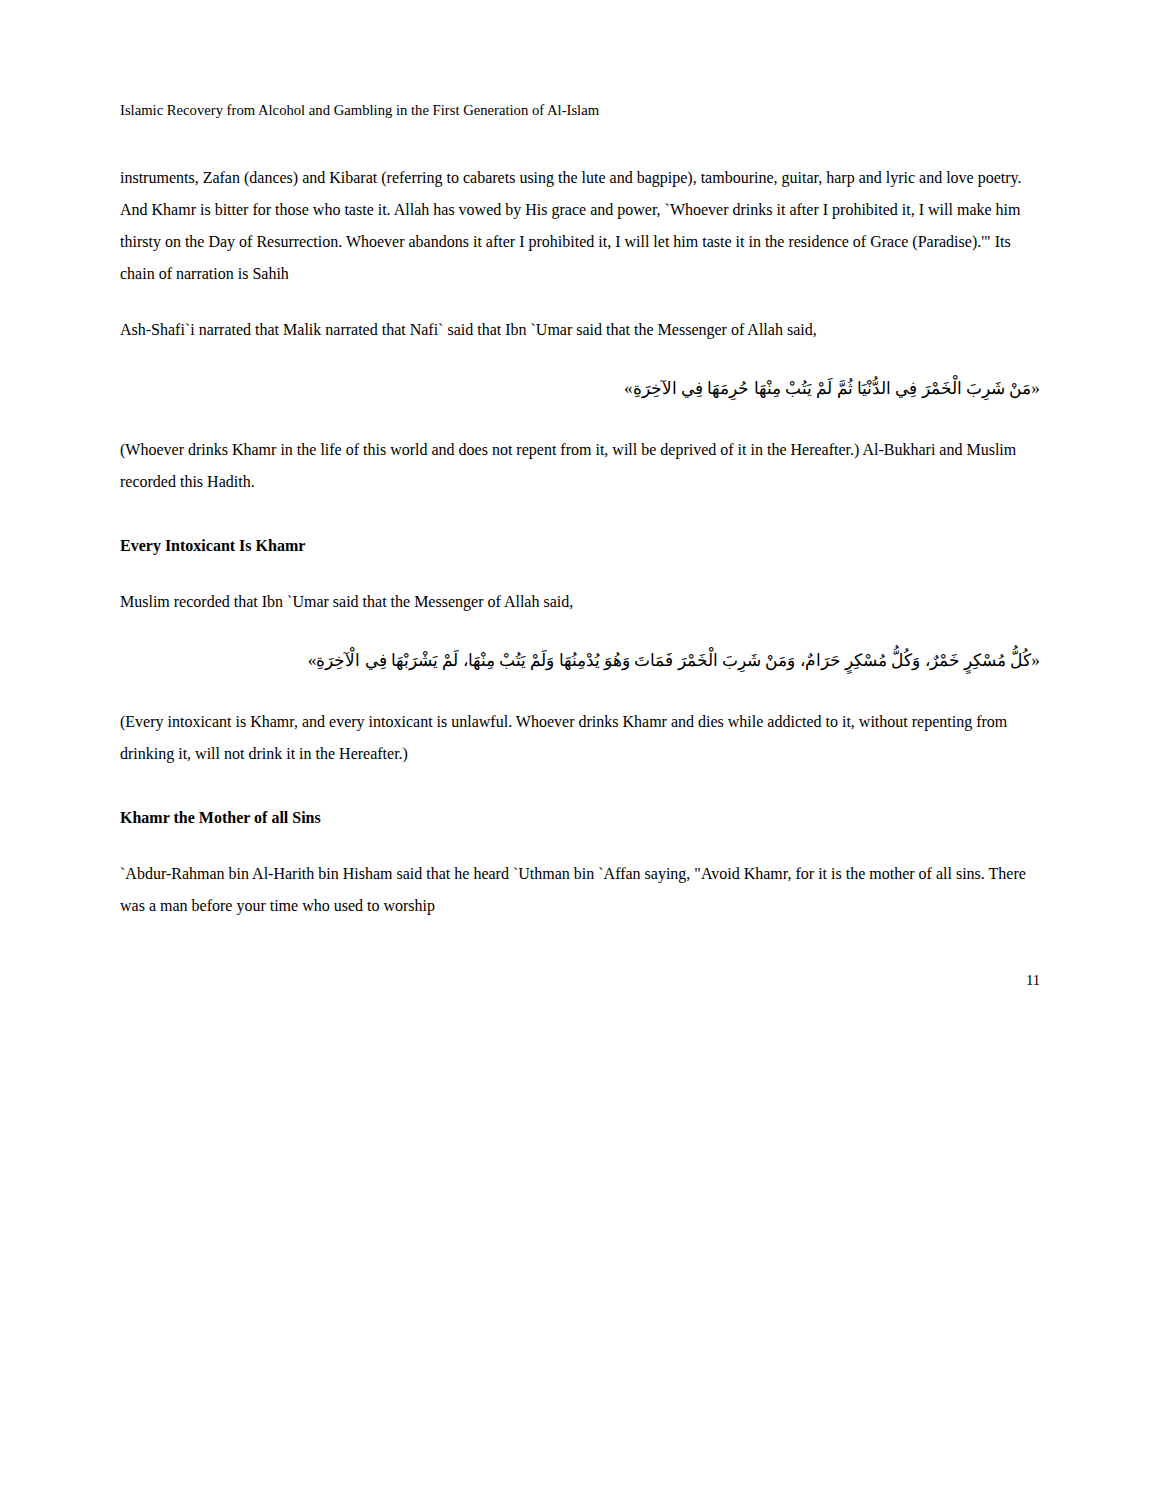Islamic Recovery from Alcohol and Gambling in the First Generation of Al-Islam
instruments, Zafan (dances) and Kibarat (referring to cabarets using the lute and bagpipe), tambourine, guitar, harp and lyric and love poetry. And Khamr is bitter for those who taste it. Allah has vowed by His grace and power, `Whoever drinks it after I prohibited it, I will make him thirsty on the Day of Resurrection. Whoever abandons it after I prohibited it, I will let him taste it in the residence of Grace (Paradise).'" Its chain of narration is Sahih
Ash-Shafi`i narrated that Malik narrated that Nafi` said that Ibn `Umar said that the Messenger of Allah said,
«مَنْ شَرِبَ الْخَمْرَ فِي الدُّنْيَا ثُمَّ لَمْ يَتُبْ مِنْهَا حُرِمَهَا فِي الآخِرَةِ»
(Whoever drinks Khamr in the life of this world and does not repent from it, will be deprived of it in the Hereafter.) Al-Bukhari and Muslim recorded this Hadith.
Every Intoxicant Is Khamr
Muslim recorded that Ibn `Umar said that the Messenger of Allah said,
«كُلُّ مُسْكِرٍ خَمْرٌ، وَكُلُّ مُسْكِرٍ حَرَامٌ، وَمَنْ شَرِبَ الْخَمْرَ فَمَاتَ وَهُوَ يُدْمِنُهَا وَلَمْ يَتُبْ مِنْهَا، لَمْ يَشْرَبْهَا فِي الْآخِرَةِ»
(Every intoxicant is Khamr, and every intoxicant is unlawful. Whoever drinks Khamr and dies while addicted to it, without repenting from drinking it, will not drink it in the Hereafter.)
Khamr the Mother of all Sins
`Abdur-Rahman bin Al-Harith bin Hisham said that he heard `Uthman bin `Affan saying, "Avoid Khamr, for it is the mother of all sins. There was a man before your time who used to worship
11